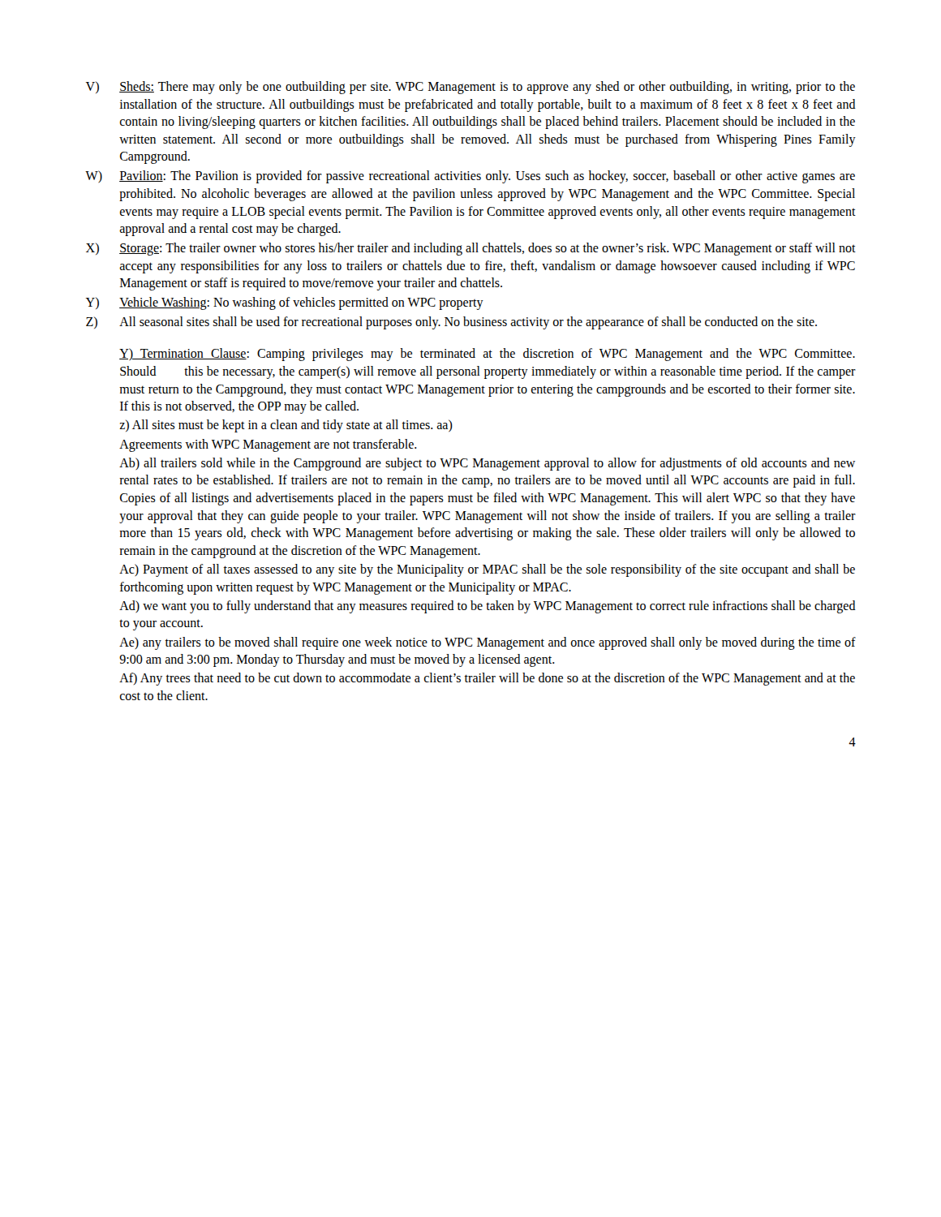V) Sheds: There may only be one outbuilding per site. WPC Management is to approve any shed or other outbuilding, in writing, prior to the installation of the structure. All outbuildings must be prefabricated and totally portable, built to a maximum of 8 feet x 8 feet x 8 feet and contain no living/sleeping quarters or kitchen facilities. All outbuildings shall be placed behind trailers. Placement should be included in the written statement. All second or more outbuildings shall be removed. All sheds must be purchased from Whispering Pines Family Campground.
W) Pavilion: The Pavilion is provided for passive recreational activities only. Uses such as hockey, soccer, baseball or other active games are prohibited. No alcoholic beverages are allowed at the pavilion unless approved by WPC Management and the WPC Committee. Special events may require a LLOB special events permit. The Pavilion is for Committee approved events only, all other events require management approval and a rental cost may be charged.
X) Storage: The trailer owner who stores his/her trailer and including all chattels, does so at the owner’s risk. WPC Management or staff will not accept any responsibilities for any loss to trailers or chattels due to fire, theft, vandalism or damage howsoever caused including if WPC Management or staff is required to move/remove your trailer and chattels.
Y) Vehicle Washing: No washing of vehicles permitted on WPC property
Z) All seasonal sites shall be used for recreational purposes only. No business activity or the appearance of shall be conducted on the site.
Y) Termination Clause: Camping privileges may be terminated at the discretion of WPC Management and the WPC Committee. Should this be necessary, the camper(s) will remove all personal property immediately or within a reasonable time period. If the camper must return to the Campground, they must contact WPC Management prior to entering the campgrounds and be escorted to their former site. If this is not observed, the OPP may be called.
z) All sites must be kept in a clean and tidy state at all times. aa)
Agreements with WPC Management are not transferable.
Ab) all trailers sold while in the Campground are subject to WPC Management approval to allow for adjustments of old accounts and new rental rates to be established. If trailers are not to remain in the camp, no trailers are to be moved until all WPC accounts are paid in full. Copies of all listings and advertisements placed in the papers must be filed with WPC Management. This will alert WPC so that they have your approval that they can guide people to your trailer. WPC Management will not show the inside of trailers. If you are selling a trailer more than 15 years old, check with WPC Management before advertising or making the sale. These older trailers will only be allowed to remain in the campground at the discretion of the WPC Management.
Ac) Payment of all taxes assessed to any site by the Municipality or MPAC shall be the sole responsibility of the site occupant and shall be forthcoming upon written request by WPC Management or the Municipality or MPAC.
Ad) we want you to fully understand that any measures required to be taken by WPC Management to correct rule infractions shall be charged to your account.
Ae) any trailers to be moved shall require one week notice to WPC Management and once approved shall only be moved during the time of 9:00 am and 3:00 pm. Monday to Thursday and must be moved by a licensed agent.
Af) Any trees that need to be cut down to accommodate a client’s trailer will be done so at the discretion of the WPC Management and at the cost to the client.
4